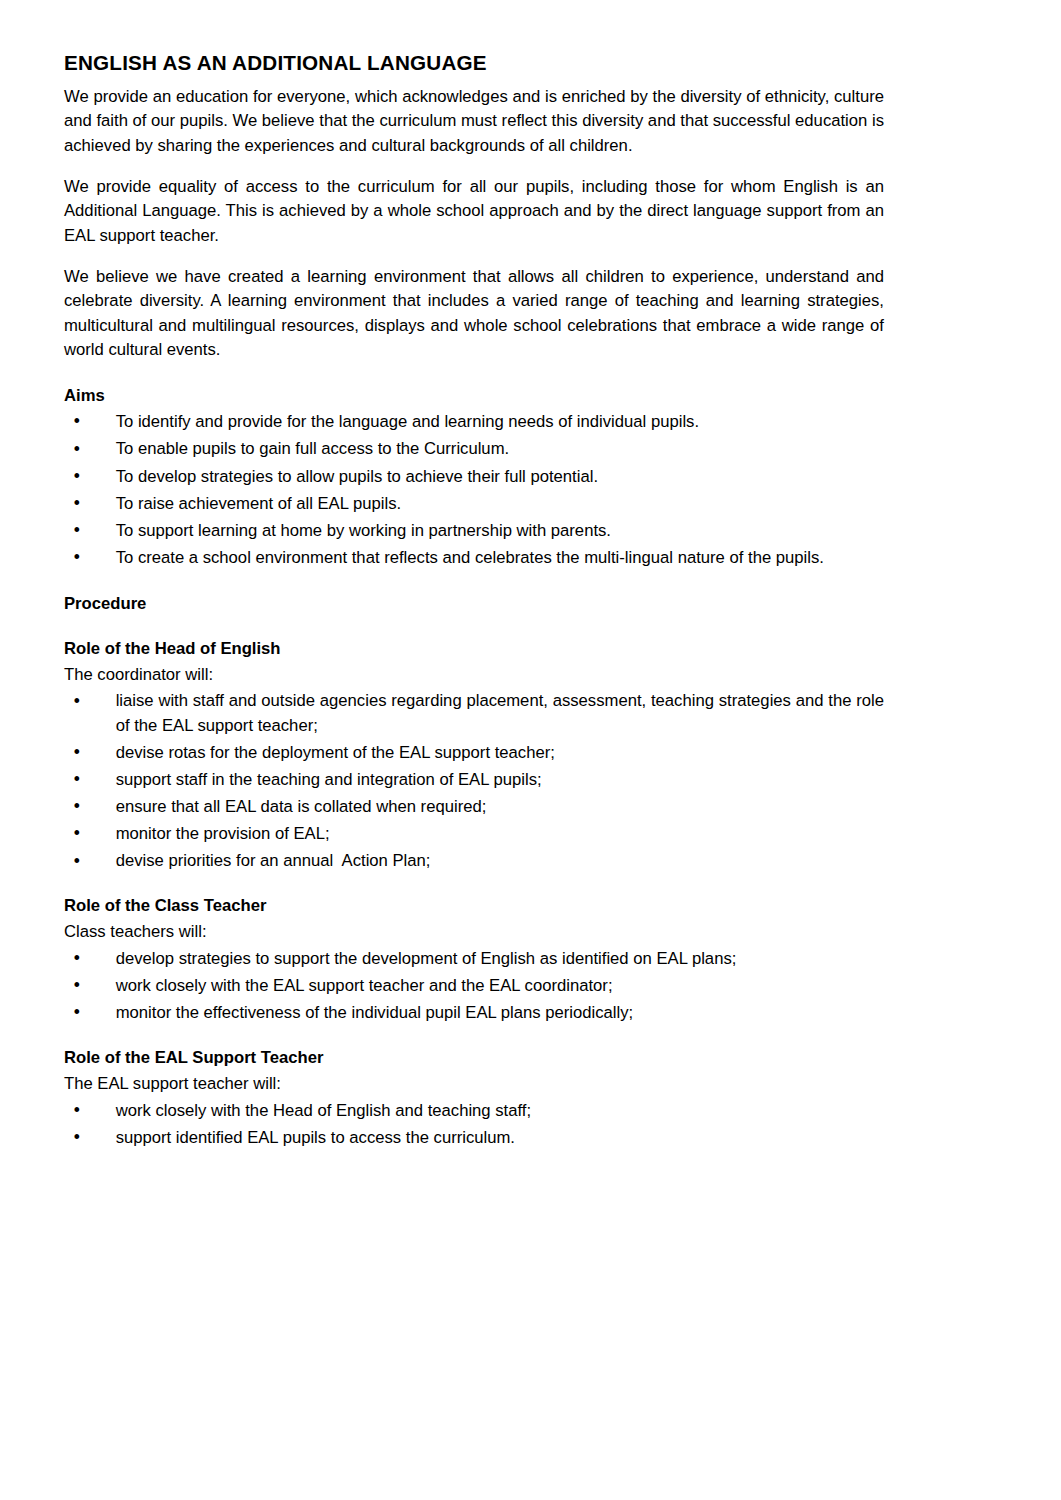ENGLISH AS AN ADDITIONAL LANGUAGE
We provide an education for everyone, which acknowledges and is enriched by the diversity of ethnicity, culture and faith of our pupils. We believe that the curriculum must reflect this diversity and that successful education is achieved by sharing the experiences and cultural backgrounds of all children.
We provide equality of access to the curriculum for all our pupils, including those for whom English is an Additional Language. This is achieved by a whole school approach and by the direct language support from an EAL support teacher.
We believe we have created a learning environment that allows all children to experience, understand and celebrate diversity. A learning environment that includes a varied range of teaching and learning strategies, multicultural and multilingual resources, displays and whole school celebrations that embrace a wide range of world cultural events.
Aims
To identify and provide for the language and learning needs of individual pupils.
To enable pupils to gain full access to the Curriculum.
To develop strategies to allow pupils to achieve their full potential.
To raise achievement of all EAL pupils.
To support learning at home by working in partnership with parents.
To create a school environment that reflects and celebrates the multi-lingual nature of the pupils.
Procedure
Role of the Head of English
The coordinator will:
liaise with staff and outside agencies regarding placement, assessment, teaching strategies and the role of the EAL support teacher;
devise rotas for the deployment of the EAL support teacher;
support staff in the teaching and integration of EAL pupils;
ensure that all EAL data is collated when required;
monitor the provision of EAL;
devise priorities for an annual Action Plan;
Role of the Class Teacher
Class teachers will:
develop strategies to support the development of English as identified on EAL plans;
work closely with the EAL support teacher and the EAL coordinator;
monitor the effectiveness of the individual pupil EAL plans periodically;
Role of the EAL Support Teacher
The EAL support teacher will:
work closely with the Head of English and teaching staff;
support identified EAL pupils to access the curriculum.